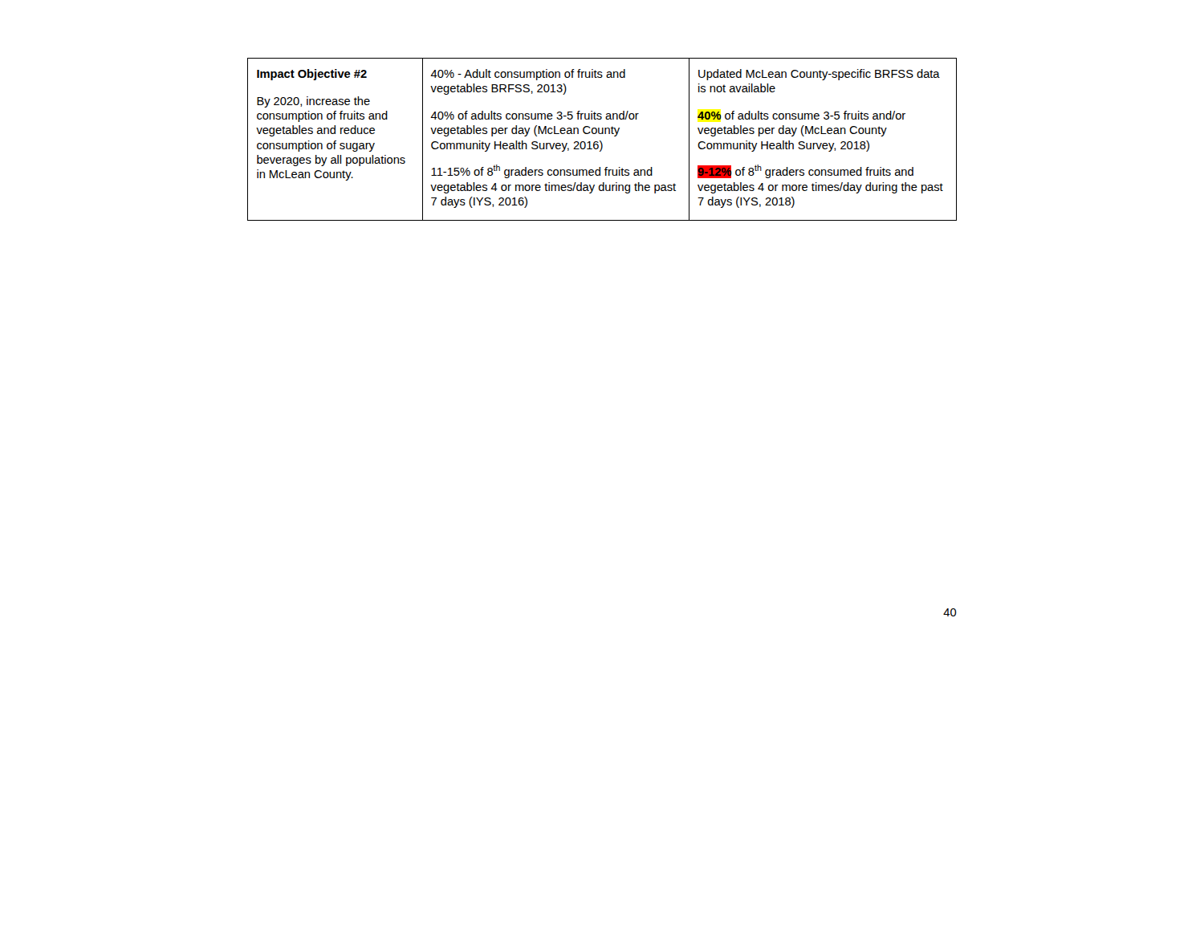| Impact Objective #2 By 2020, increase the consumption of fruits and vegetables and reduce consumption of sugary beverages by all populations in McLean County. | 40% - Adult consumption of fruits and vegetables BRFSS, 2013) 40% of adults consume 3-5 fruits and/or vegetables per day (McLean County Community Health Survey, 2016) 11-15% of 8 th graders consumed fruits and vegetables 4 or more times/day during the past 7 days (IYS, 2016) | Updated McLean County-specific BRFSS data is not available 40% of adults consume 3-5 fruits and/or vegetables per day (McLean County Community Health Survey, 2018) 9-12% of 8 th graders consumed fruits and vegetables 4 or more times/day during the past 7 days (IYS, 2018) |
40